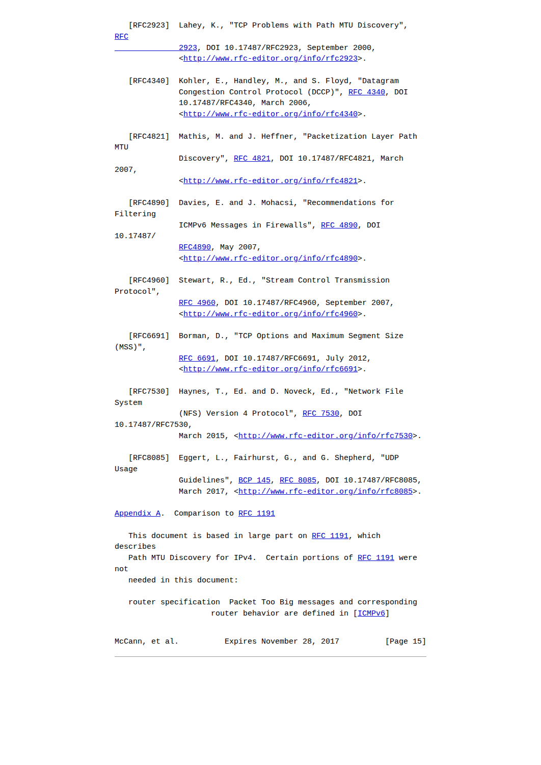[RFC2923]  Lahey, K., "TCP Problems with Path MTU Discovery", RFC
              2923, DOI 10.17487/RFC2923, September 2000,
              <http://www.rfc-editor.org/info/rfc2923>.

   [RFC4340]  Kohler, E., Handley, M., and S. Floyd, "Datagram
              Congestion Control Protocol (DCCP)", RFC 4340, DOI
              10.17487/RFC4340, March 2006,
              <http://www.rfc-editor.org/info/rfc4340>.

   [RFC4821]  Mathis, M. and J. Heffner, "Packetization Layer Path MTU
              Discovery", RFC 4821, DOI 10.17487/RFC4821, March 2007,
              <http://www.rfc-editor.org/info/rfc4821>.

   [RFC4890]  Davies, E. and J. Mohacsi, "Recommendations for Filtering
              ICMPv6 Messages in Firewalls", RFC 4890, DOI 10.17487/
              RFC4890, May 2007,
              <http://www.rfc-editor.org/info/rfc4890>.

   [RFC4960]  Stewart, R., Ed., "Stream Control Transmission Protocol",
              RFC 4960, DOI 10.17487/RFC4960, September 2007,
              <http://www.rfc-editor.org/info/rfc4960>.

   [RFC6691]  Borman, D., "TCP Options and Maximum Segment Size (MSS)",
              RFC 6691, DOI 10.17487/RFC6691, July 2012,
              <http://www.rfc-editor.org/info/rfc6691>.

   [RFC7530]  Haynes, T., Ed. and D. Noveck, Ed., "Network File System
              (NFS) Version 4 Protocol", RFC 7530, DOI 10.17487/RFC7530,
              March 2015, <http://www.rfc-editor.org/info/rfc7530>.

   [RFC8085]  Eggert, L., Fairhurst, G., and G. Shepherd, "UDP Usage
              Guidelines", BCP 145, RFC 8085, DOI 10.17487/RFC8085,
              March 2017, <http://www.rfc-editor.org/info/rfc8085>.

Appendix A.  Comparison to RFC 1191

   This document is based in large part on RFC 1191, which describes
   Path MTU Discovery for IPv4.  Certain portions of RFC 1191 were not
   needed in this document:

   router specification  Packet Too Big messages and corresponding
                     router behavior are defined in [ICMPv6]
McCann, et al. Expires November 28, 2017[Page 15]